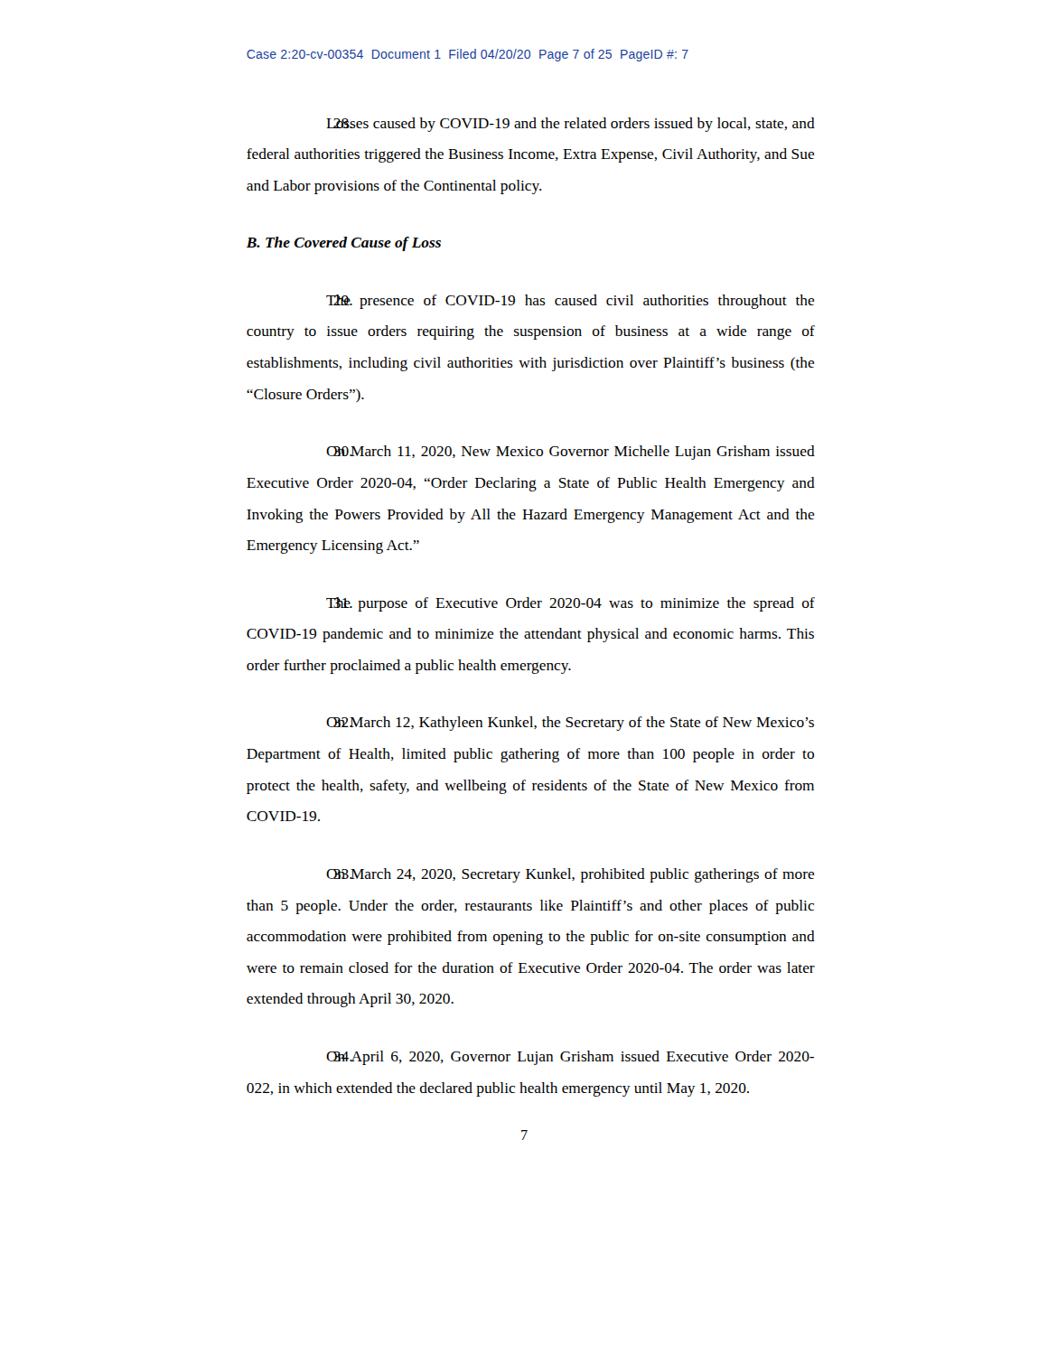Case 2:20-cv-00354 Document 1 Filed 04/20/20 Page 7 of 25 PageID #: 7
28. Losses caused by COVID-19 and the related orders issued by local, state, and federal authorities triggered the Business Income, Extra Expense, Civil Authority, and Sue and Labor provisions of the Continental policy.
B. The Covered Cause of Loss
29. The presence of COVID-19 has caused civil authorities throughout the country to issue orders requiring the suspension of business at a wide range of establishments, including civil authorities with jurisdiction over Plaintiff’s business (the “Closure Orders”).
30. On March 11, 2020, New Mexico Governor Michelle Lujan Grisham issued Executive Order 2020-04, “Order Declaring a State of Public Health Emergency and Invoking the Powers Provided by All the Hazard Emergency Management Act and the Emergency Licensing Act.”
31. The purpose of Executive Order 2020-04 was to minimize the spread of COVID-19 pandemic and to minimize the attendant physical and economic harms. This order further proclaimed a public health emergency.
32. On March 12, Kathyleen Kunkel, the Secretary of the State of New Mexico’s Department of Health, limited public gathering of more than 100 people in order to protect the health, safety, and wellbeing of residents of the State of New Mexico from COVID-19.
33. On March 24, 2020, Secretary Kunkel, prohibited public gatherings of more than 5 people. Under the order, restaurants like Plaintiff’s and other places of public accommodation were prohibited from opening to the public for on-site consumption and were to remain closed for the duration of Executive Order 2020-04. The order was later extended through April 30, 2020.
34. On April 6, 2020, Governor Lujan Grisham issued Executive Order 2020-022, in which extended the declared public health emergency until May 1, 2020.
7